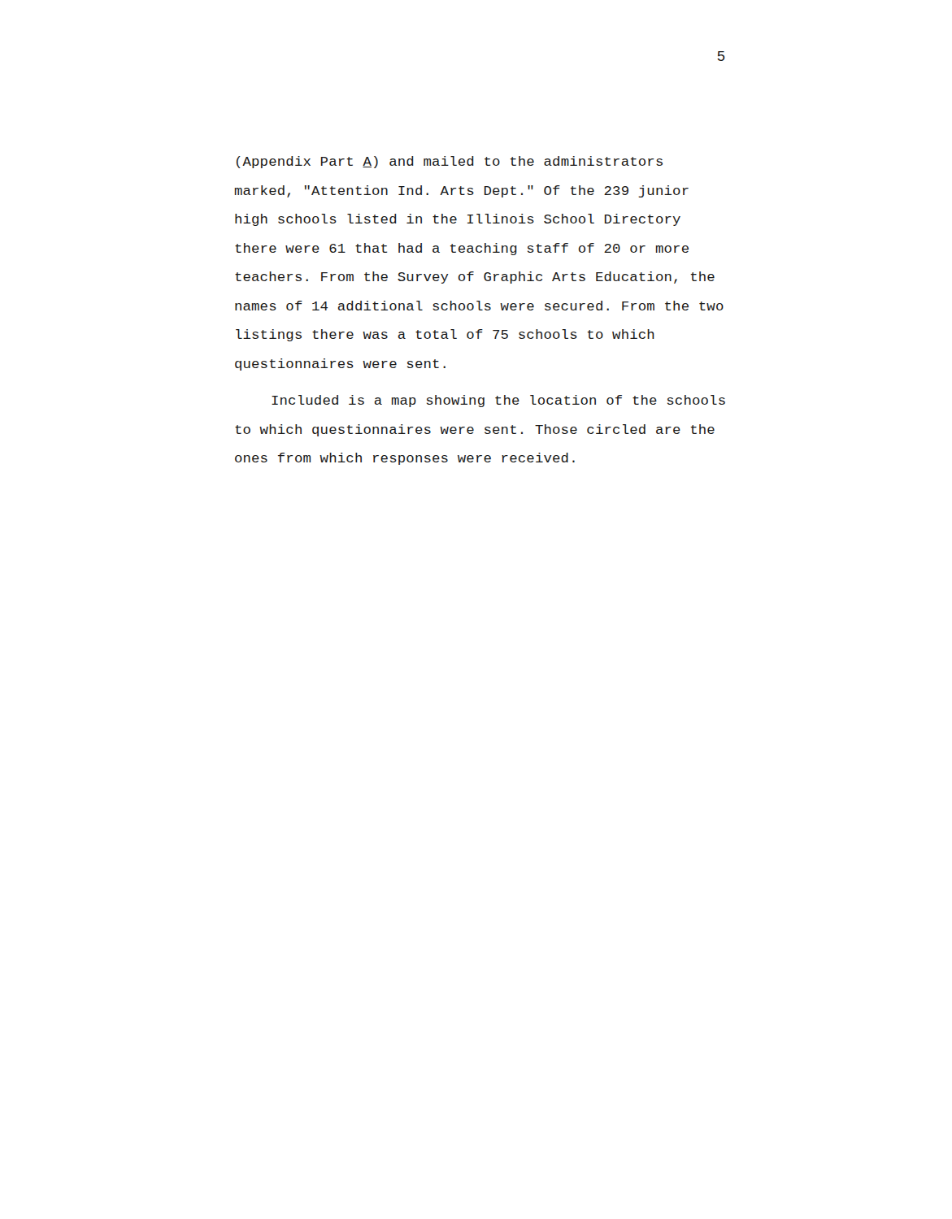5
(Appendix Part A) and mailed to the administrators marked, "Attention Ind. Arts Dept." Of the 239 junior high schools listed in the Illinois School Directory there were 61 that had a teaching staff of 20 or more teachers. From the Survey of Graphic Arts Education, the names of 14 additional schools were secured. From the two listings there was a total of 75 schools to which questionnaires were sent.
Included is a map showing the location of the schools to which questionnaires were sent. Those circled are the ones from which responses were received.